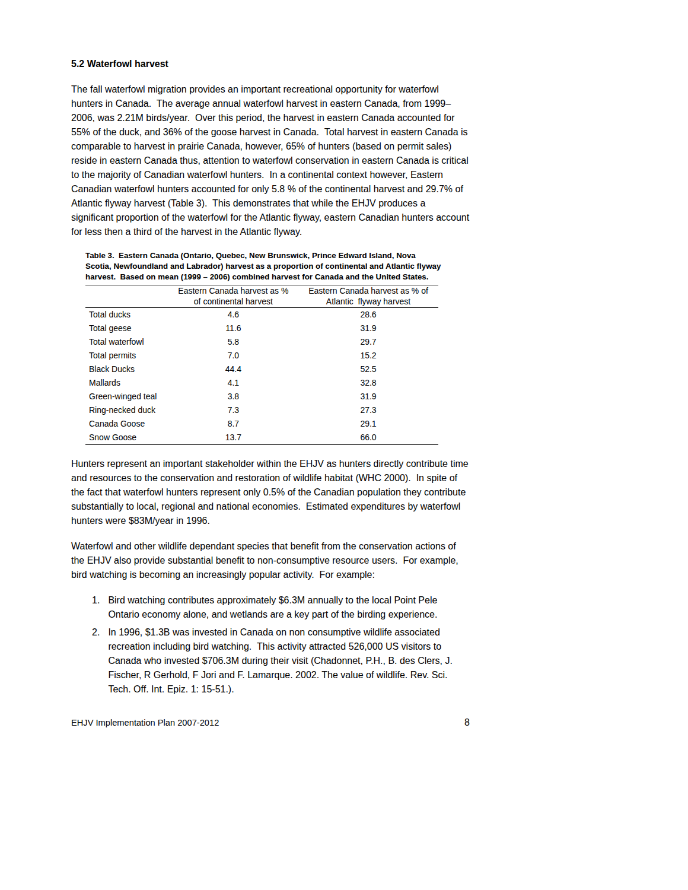5.2 Waterfowl harvest
The fall waterfowl migration provides an important recreational opportunity for waterfowl hunters in Canada. The average annual waterfowl harvest in eastern Canada, from 1999–2006, was 2.21M birds/year. Over this period, the harvest in eastern Canada accounted for 55% of the duck, and 36% of the goose harvest in Canada. Total harvest in eastern Canada is comparable to harvest in prairie Canada, however, 65% of hunters (based on permit sales) reside in eastern Canada thus, attention to waterfowl conservation in eastern Canada is critical to the majority of Canadian waterfowl hunters. In a continental context however, Eastern Canadian waterfowl hunters accounted for only 5.8 % of the continental harvest and 29.7% of Atlantic flyway harvest (Table 3). This demonstrates that while the EHJV produces a significant proportion of the waterfowl for the Atlantic flyway, eastern Canadian hunters account for less then a third of the harvest in the Atlantic flyway.
Table 3. Eastern Canada (Ontario, Quebec, New Brunswick, Prince Edward Island, Nova Scotia, Newfoundland and Labrador) harvest as a proportion of continental and Atlantic flyway harvest. Based on mean (1999 – 2006) combined harvest for Canada and the United States.
| | Eastern Canada harvest as % of continental harvest | Eastern Canada harvest as % of Atlantic flyway harvest |
| --- | --- | --- |
| Total ducks | 4.6 | 28.6 |
| Total geese | 11.6 | 31.9 |
| Total waterfowl | 5.8 | 29.7 |
| Total permits | 7.0 | 15.2 |
| Black Ducks | 44.4 | 52.5 |
| Mallards | 4.1 | 32.8 |
| Green-winged teal | 3.8 | 31.9 |
| Ring-necked duck | 7.3 | 27.3 |
| Canada Goose | 8.7 | 29.1 |
| Snow Goose | 13.7 | 66.0 |
Hunters represent an important stakeholder within the EHJV as hunters directly contribute time and resources to the conservation and restoration of wildlife habitat (WHC 2000). In spite of the fact that waterfowl hunters represent only 0.5% of the Canadian population they contribute substantially to local, regional and national economies. Estimated expenditures by waterfowl hunters were $83M/year in 1996.
Waterfowl and other wildlife dependant species that benefit from the conservation actions of the EHJV also provide substantial benefit to non-consumptive resource users. For example, bird watching is becoming an increasingly popular activity. For example:
Bird watching contributes approximately $6.3M annually to the local Point Pele Ontario economy alone, and wetlands are a key part of the birding experience.
In 1996, $1.3B was invested in Canada on non consumptive wildlife associated recreation including bird watching. This activity attracted 526,000 US visitors to Canada who invested $706.3M during their visit (Chadonnet, P.H., B. des Clers, J. Fischer, R Gerhold, F Jori and F. Lamarque. 2002. The value of wildlife. Rev. Sci. Tech. Off. Int. Epiz. 1: 15-51.).
EHJV Implementation Plan 2007-2012 8